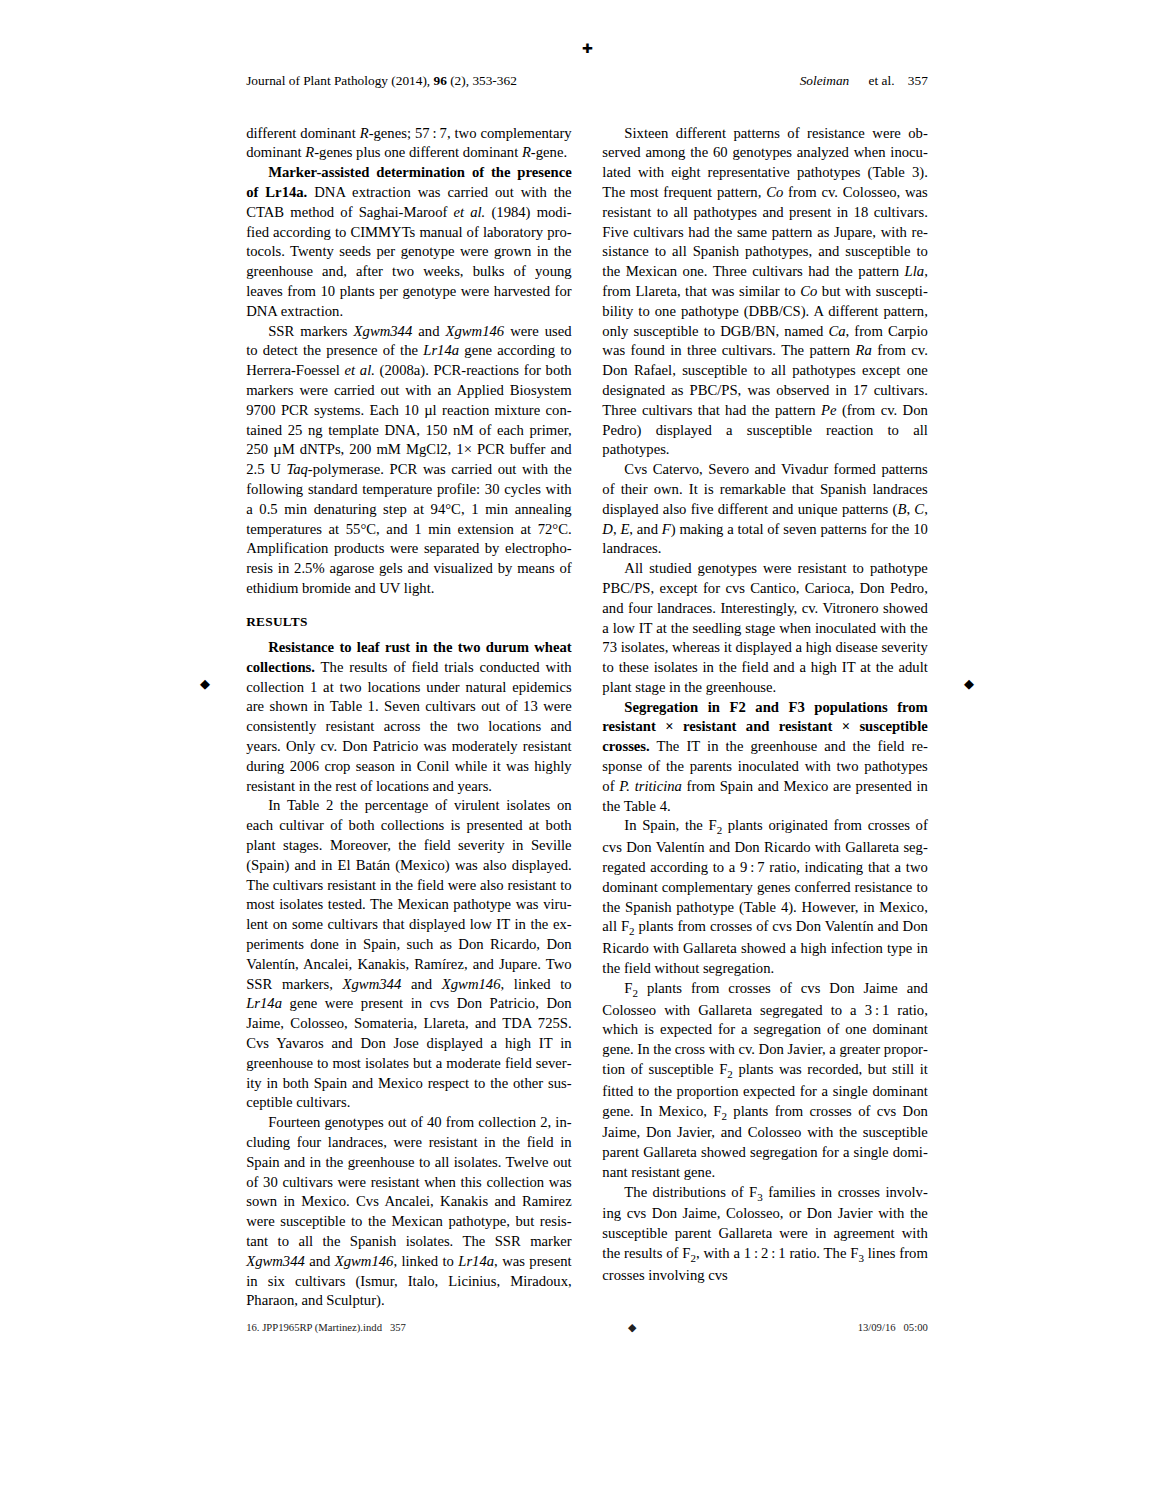✚
◆
◆
Journal of Plant Pathology (2014), 96 (2), 353-362
Soleiman et al. 357
different dominant R-genes; 57 : 7, two complementary dominant R-genes plus one different dominant R-gene.
Marker-assisted determination of the presence of Lr14a. DNA extraction was carried out with the CTAB method of Saghai-Maroof et al. (1984) modified according to CIMMYTs manual of laboratory protocols. Twenty seeds per genotype were grown in the greenhouse and, after two weeks, bulks of young leaves from 10 plants per genotype were harvested for DNA extraction.
SSR markers Xgwm344 and Xgwm146 were used to detect the presence of the Lr14a gene according to Herrera-Foessel et al. (2008a). PCR-reactions for both markers were carried out with an Applied Biosystem 9700 PCR systems. Each 10 µl reaction mixture contained 25 ng template DNA, 150 nM of each primer, 250 µM dNTPs, 200 mM MgCl2, 1× PCR buffer and 2.5 U Taq-polymerase. PCR was carried out with the following standard temperature profile: 30 cycles with a 0.5 min denaturing step at 94°C, 1 min annealing temperatures at 55°C, and 1 min extension at 72°C. Amplification products were separated by electrophoresis in 2.5% agarose gels and visualized by means of ethidium bromide and UV light.
RESULTS
Resistance to leaf rust in the two durum wheat collections. The results of field trials conducted with collection 1 at two locations under natural epidemics are shown in Table 1. Seven cultivars out of 13 were consistently resistant across the two locations and years. Only cv. Don Patricio was moderately resistant during 2006 crop season in Conil while it was highly resistant in the rest of locations and years.
In Table 2 the percentage of virulent isolates on each cultivar of both collections is presented at both plant stages. Moreover, the field severity in Seville (Spain) and in El Batán (Mexico) was also displayed. The cultivars resistant in the field were also resistant to most isolates tested. The Mexican pathotype was virulent on some cultivars that displayed low IT in the experiments done in Spain, such as Don Ricardo, Don Valentín, Ancalei, Kanakis, Ramírez, and Jupare. Two SSR markers, Xgwm344 and Xgwm146, linked to Lr14a gene were present in cvs Don Patricio, Don Jaime, Colosseo, Somateria, Llareta, and TDA 725S. Cvs Yavaros and Don Jose displayed a high IT in greenhouse to most isolates but a moderate field severity in both Spain and Mexico respect to the other susceptible cultivars.
Fourteen genotypes out of 40 from collection 2, including four landraces, were resistant in the field in Spain and in the greenhouse to all isolates. Twelve out of 30 cultivars were resistant when this collection was sown in Mexico. Cvs Ancalei, Kanakis and Ramirez were susceptible to the Mexican pathotype, but resistant to all the Spanish isolates. The SSR marker Xgwm344 and Xgwm146, linked to Lr14a, was present in six cultivars (Ismur, Italo, Licinius, Miradoux, Pharaon, and Sculptur).
Sixteen different patterns of resistance were observed among the 60 genotypes analyzed when inoculated with eight representative pathotypes (Table 3). The most frequent pattern, Co from cv. Colosseo, was resistant to all pathotypes and present in 18 cultivars. Five cultivars had the same pattern as Jupare, with resistance to all Spanish pathotypes, and susceptible to the Mexican one. Three cultivars had the pattern Lla, from Llareta, that was similar to Co but with susceptibility to one pathotype (DBB/CS). A different pattern, only susceptible to DGB/BN, named Ca, from Carpio was found in three cultivars. The pattern Ra from cv. Don Rafael, susceptible to all pathotypes except one designated as PBC/PS, was observed in 17 cultivars. Three cultivars that had the pattern Pe (from cv. Don Pedro) displayed a susceptible reaction to all pathotypes.
Cvs Catervo, Severo and Vivadur formed patterns of their own. It is remarkable that Spanish landraces displayed also five different and unique patterns (B, C, D, E, and F) making a total of seven patterns for the 10 landraces.
All studied genotypes were resistant to pathotype PBC/PS, except for cvs Cantico, Carioca, Don Pedro, and four landraces. Interestingly, cv. Vitronero showed a low IT at the seedling stage when inoculated with the 73 isolates, whereas it displayed a high disease severity to these isolates in the field and a high IT at the adult plant stage in the greenhouse.
Segregation in F2 and F3 populations from resistant × resistant and resistant × susceptible crosses. The IT in the greenhouse and the field response of the parents inoculated with two pathotypes of P. triticina from Spain and Mexico are presented in the Table 4.
In Spain, the F2 plants originated from crosses of cvs Don Valentín and Don Ricardo with Gallareta segregated according to a 9 : 7 ratio, indicating that a two dominant complementary genes conferred resistance to the Spanish pathotype (Table 4). However, in Mexico, all F2 plants from crosses of cvs Don Valentín and Don Ricardo with Gallareta showed a high infection type in the field without segregation.
F2 plants from crosses of cvs Don Jaime and Colosseo with Gallareta segregated to a 3 : 1 ratio, which is expected for a segregation of one dominant gene. In the cross with cv. Don Javier, a greater proportion of susceptible F2 plants was recorded, but still it fitted to the proportion expected for a single dominant gene. In Mexico, F2 plants from crosses of cvs Don Jaime, Don Javier, and Colosseo with the susceptible parent Gallareta showed segregation for a single dominant resistant gene.
The distributions of F3 families in crosses involving cvs Don Jaime, Colosseo, or Don Javier with the susceptible parent Gallareta were in agreement with the results of F2, with a 1 : 2 : 1 ratio. The F3 lines from crosses involving cvs
16. JPP1965RP (Martinez).indd 357
◆
13/09/16 05:00